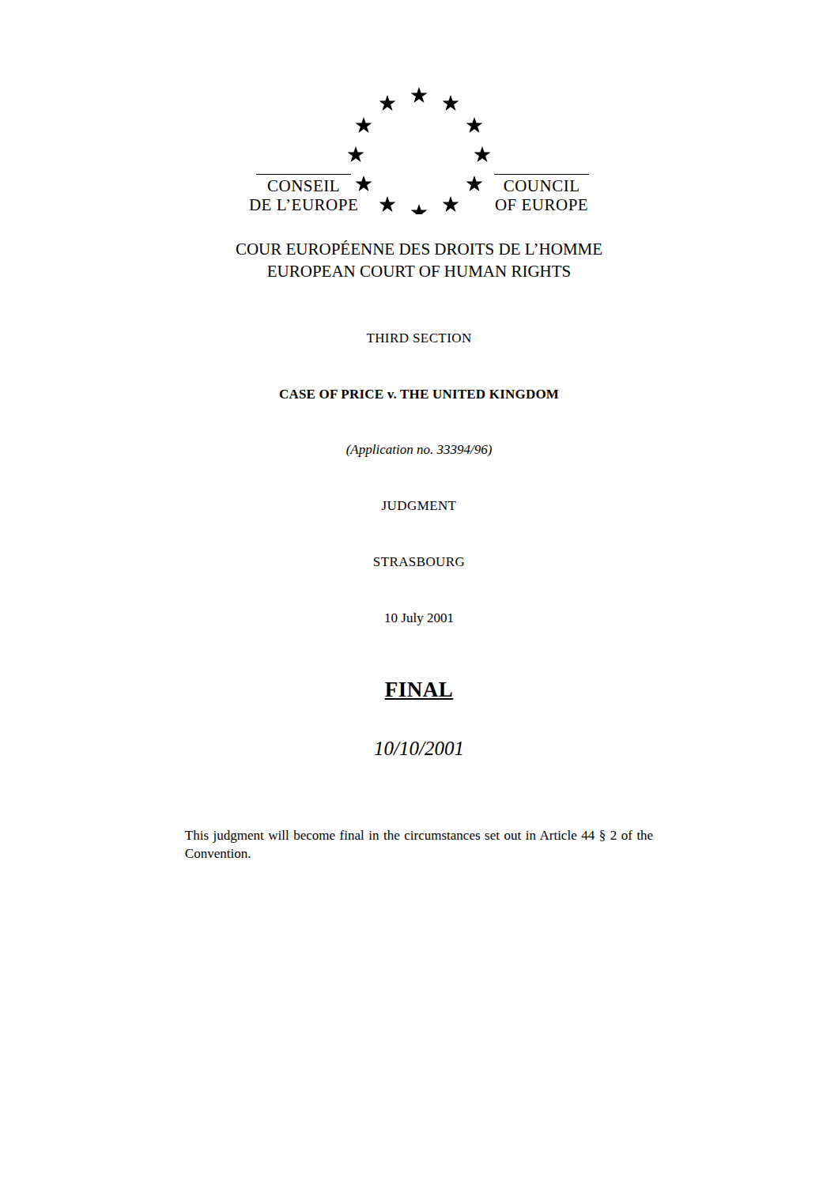CONSEIL
DE L’EUROPE
COUNCIL
OF EUROPE
COUR EUROPÉENNE DES DROITS DE L’HOMME
EUROPEAN COURT OF HUMAN RIGHTS
THIRD SECTION
CASE OF PRICE v. THE UNITED KINGDOM
(Application no. 33394/96)
JUDGMENT
STRASBOURG
10 July 2001
FINAL
10/10/2001
This judgment will become final in the circumstances set out in Article 44 § 2 of the Convention.